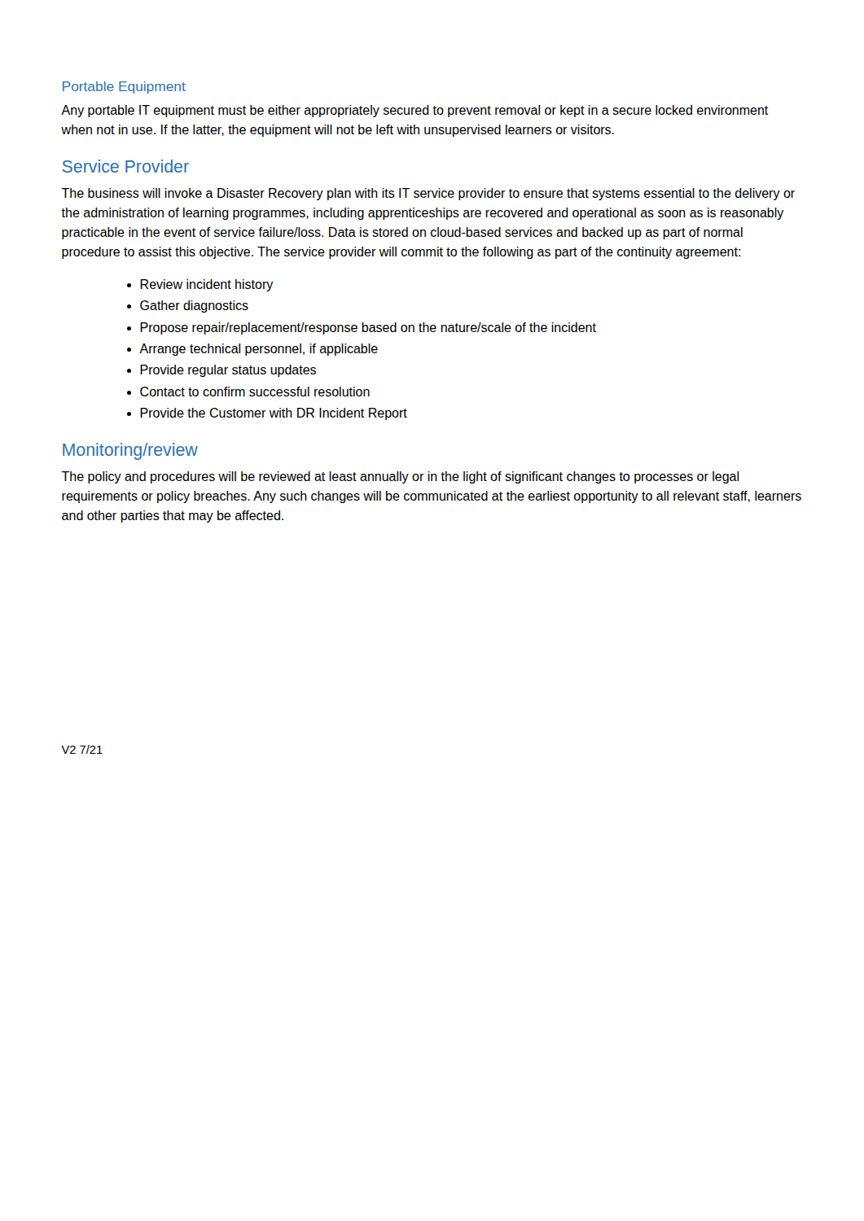Portable Equipment
Any portable IT equipment must be either appropriately secured to prevent removal or kept in a secure locked environment when not in use. If the latter, the equipment will not be left with unsupervised learners or visitors.
Service Provider
The business will invoke a Disaster Recovery plan with its IT service provider to ensure that systems essential to the delivery or the administration of learning programmes, including apprenticeships are recovered and operational as soon as is reasonably practicable in the event of service failure/loss. Data is stored on cloud-based services and backed up as part of normal procedure to assist this objective. The service provider will commit to the following as part of the continuity agreement:
Review incident history
Gather diagnostics
Propose repair/replacement/response based on the nature/scale of the incident
Arrange technical personnel, if applicable
Provide regular status updates
Contact to confirm successful resolution
Provide the Customer with DR Incident Report
Monitoring/review
The policy and procedures will be reviewed at least annually or in the light of significant changes to processes or legal requirements or policy breaches. Any such changes will be communicated at the earliest opportunity to all relevant staff, learners and other parties that may be affected.
V2 7/21